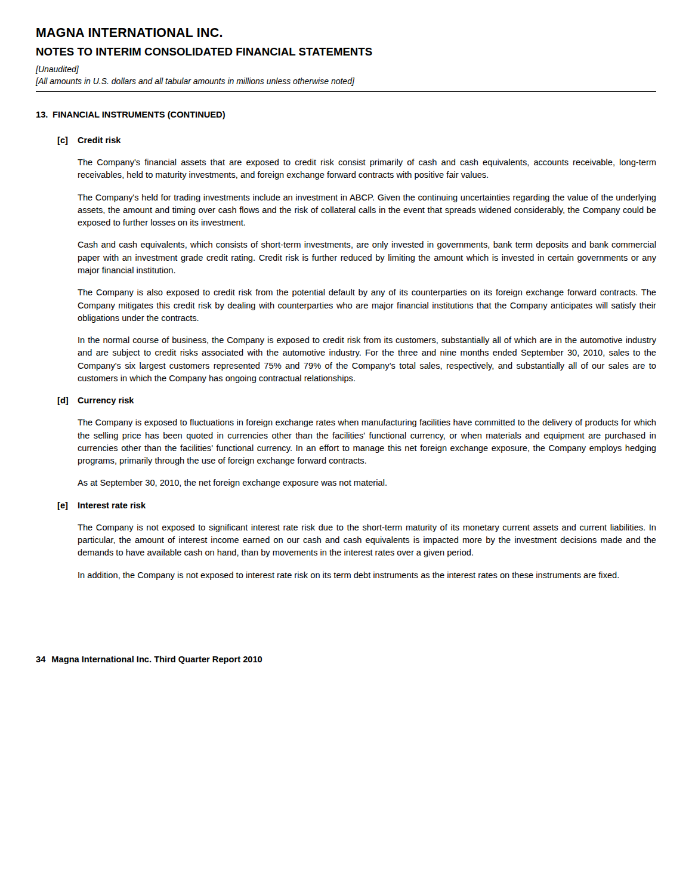MAGNA INTERNATIONAL INC.
NOTES TO INTERIM CONSOLIDATED FINANCIAL STATEMENTS
[Unaudited]
[All amounts in U.S. dollars and all tabular amounts in millions unless otherwise noted]
13. FINANCIAL INSTRUMENTS (CONTINUED)
[c] Credit risk
The Company's financial assets that are exposed to credit risk consist primarily of cash and cash equivalents, accounts receivable, long-term receivables, held to maturity investments, and foreign exchange forward contracts with positive fair values.
The Company's held for trading investments include an investment in ABCP. Given the continuing uncertainties regarding the value of the underlying assets, the amount and timing over cash flows and the risk of collateral calls in the event that spreads widened considerably, the Company could be exposed to further losses on its investment.
Cash and cash equivalents, which consists of short-term investments, are only invested in governments, bank term deposits and bank commercial paper with an investment grade credit rating. Credit risk is further reduced by limiting the amount which is invested in certain governments or any major financial institution.
The Company is also exposed to credit risk from the potential default by any of its counterparties on its foreign exchange forward contracts. The Company mitigates this credit risk by dealing with counterparties who are major financial institutions that the Company anticipates will satisfy their obligations under the contracts.
In the normal course of business, the Company is exposed to credit risk from its customers, substantially all of which are in the automotive industry and are subject to credit risks associated with the automotive industry. For the three and nine months ended September 30, 2010, sales to the Company's six largest customers represented 75% and 79% of the Company’s total sales, respectively, and substantially all of our sales are to customers in which the Company has ongoing contractual relationships.
[d] Currency risk
The Company is exposed to fluctuations in foreign exchange rates when manufacturing facilities have committed to the delivery of products for which the selling price has been quoted in currencies other than the facilities' functional currency, or when materials and equipment are purchased in currencies other than the facilities' functional currency. In an effort to manage this net foreign exchange exposure, the Company employs hedging programs, primarily through the use of foreign exchange forward contracts.
As at September 30, 2010, the net foreign exchange exposure was not material.
[e] Interest rate risk
The Company is not exposed to significant interest rate risk due to the short-term maturity of its monetary current assets and current liabilities. In particular, the amount of interest income earned on our cash and cash equivalents is impacted more by the investment decisions made and the demands to have available cash on hand, than by movements in the interest rates over a given period.
In addition, the Company is not exposed to interest rate risk on its term debt instruments as the interest rates on these instruments are fixed.
34 Magna International Inc. Third Quarter Report 2010